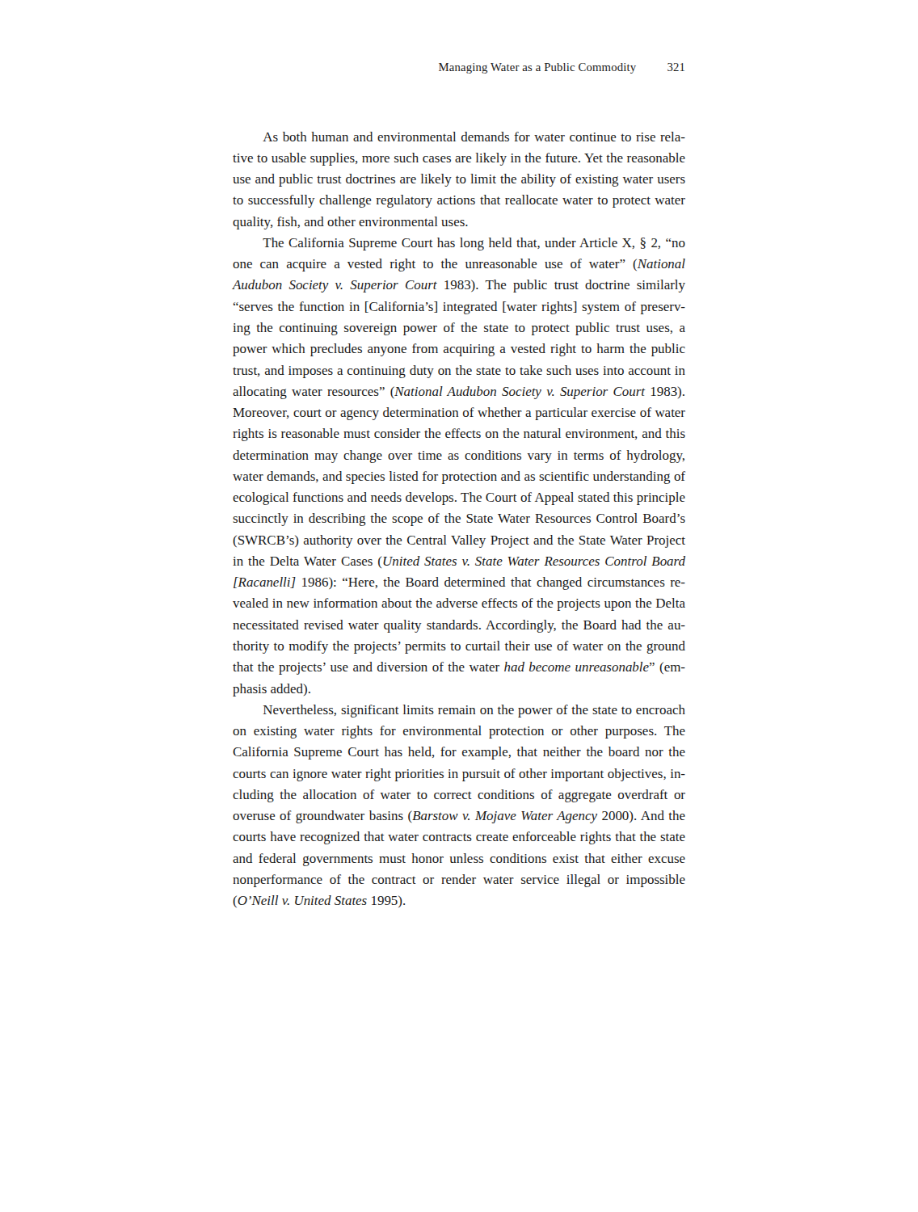Managing Water as a Public Commodity 321
As both human and environmental demands for water continue to rise relative to usable supplies, more such cases are likely in the future. Yet the reasonable use and public trust doctrines are likely to limit the ability of existing water users to successfully challenge regulatory actions that reallocate water to protect water quality, fish, and other environmental uses.
The California Supreme Court has long held that, under Article X, § 2, “no one can acquire a vested right to the unreasonable use of water” (National Audubon Society v. Superior Court 1983). The public trust doctrine similarly “serves the function in [California’s] integrated [water rights] system of preserving the continuing sovereign power of the state to protect public trust uses, a power which precludes anyone from acquiring a vested right to harm the public trust, and imposes a continuing duty on the state to take such uses into account in allocating water resources” (National Audubon Society v. Superior Court 1983). Moreover, court or agency determination of whether a particular exercise of water rights is reasonable must consider the effects on the natural environment, and this determination may change over time as conditions vary in terms of hydrology, water demands, and species listed for protection and as scientific understanding of ecological functions and needs develops. The Court of Appeal stated this principle succinctly in describing the scope of the State Water Resources Control Board’s (SWRCB’s) authority over the Central Valley Project and the State Water Project in the Delta Water Cases (United States v. State Water Resources Control Board [Racanelli] 1986): “Here, the Board determined that changed circumstances revealed in new information about the adverse effects of the projects upon the Delta necessitated revised water quality standards. Accordingly, the Board had the authority to modify the projects’ permits to curtail their use of water on the ground that the projects’ use and diversion of the water had become unreasonable” (emphasis added).
Nevertheless, significant limits remain on the power of the state to encroach on existing water rights for environmental protection or other purposes. The California Supreme Court has held, for example, that neither the board nor the courts can ignore water right priorities in pursuit of other important objectives, including the allocation of water to correct conditions of aggregate overdraft or overuse of groundwater basins (Barstow v. Mojave Water Agency 2000). And the courts have recognized that water contracts create enforceable rights that the state and federal governments must honor unless conditions exist that either excuse nonperformance of the contract or render water service illegal or impossible (O’Neill v. United States 1995).